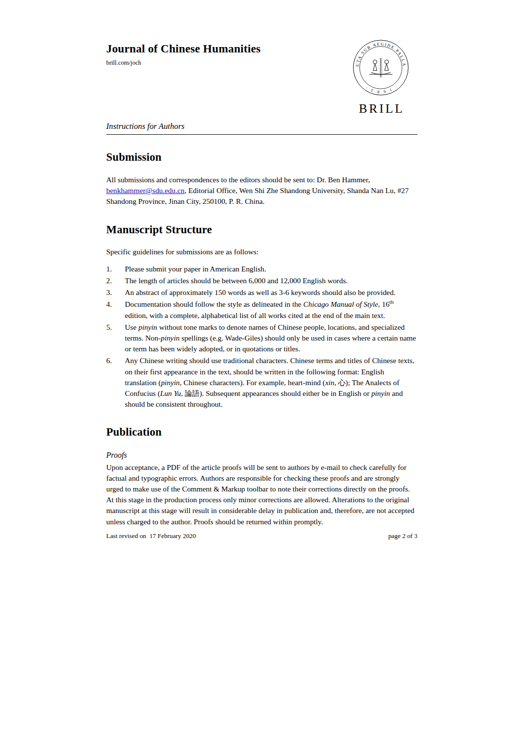Journal of Chinese Humanities
brill.com/joch
TUTA SUB AEGIDE PALLAS · 1 6 8 3 ·
BRILL
Instructions for Authors
Submission
All submissions and correspondences to the editors should be sent to: Dr. Ben Hammer, benkhammer@sdu.edu.cn, Editorial Office, Wen Shi Zhe Shandong University, Shanda Nan Lu, #27 Shandong Province, Jinan City, 250100, P. R. China.
Manuscript Structure
Specific guidelines for submissions are as follows:
Please submit your paper in American English.
The length of articles should be between 6,000 and 12,000 English words.
An abstract of approximately 150 words as well as 3-6 keywords should also be provided.
Documentation should follow the style as delineated in the Chicago Manual of Style, 16th edition, with a complete, alphabetical list of all works cited at the end of the main text.
Use pinyin without tone marks to denote names of Chinese people, locations, and specialized terms. Non-pinyin spellings (e.g. Wade-Giles) should only be used in cases where a certain name or term has been widely adopted, or in quotations or titles.
Any Chinese writing should use traditional characters. Chinese terms and titles of Chinese texts, on their first appearance in the text, should be written in the following format: English translation (pinyin, Chinese characters). For example, heart-mind (xin, 心); The Analects of Confucius (Lun Yu, 論語). Subsequent appearances should either be in English or pinyin and should be consistent throughout.
Publication
Proofs
Upon acceptance, a PDF of the article proofs will be sent to authors by e-mail to check carefully for factual and typographic errors. Authors are responsible for checking these proofs and are strongly urged to make use of the Comment & Markup toolbar to note their corrections directly on the proofs. At this stage in the production process only minor corrections are allowed. Alterations to the original manuscript at this stage will result in considerable delay in publication and, therefore, are not accepted unless charged to the author. Proofs should be returned within promptly.
Last revised on 17 February 2020 page 2 of 3